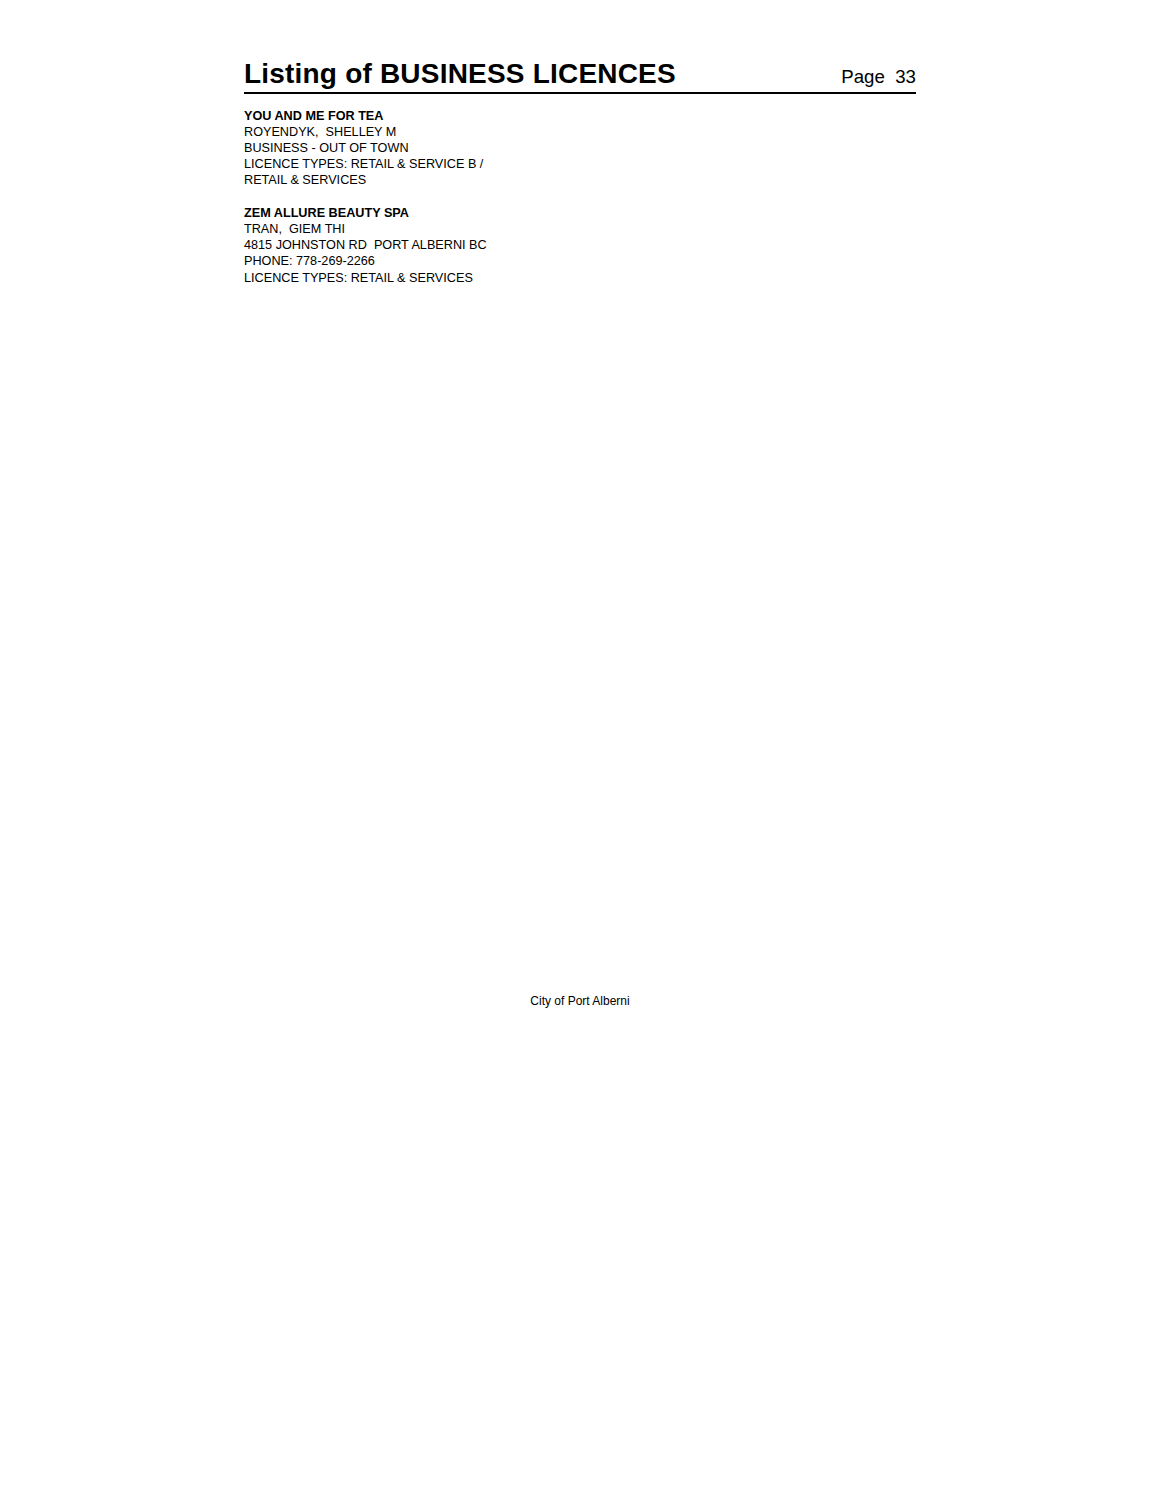Listing of BUSINESS LICENCES
Page 33
YOU AND ME FOR TEA
ROYENDYK, SHELLEY M
BUSINESS - OUT OF TOWN
LICENCE TYPES: RETAIL & SERVICE B /
RETAIL & SERVICES
ZEM ALLURE BEAUTY SPA
TRAN, GIEM THI
4815 JOHNSTON RD PORT ALBERNI BC
PHONE: 778-269-2266
LICENCE TYPES: RETAIL & SERVICES
City of Port Alberni